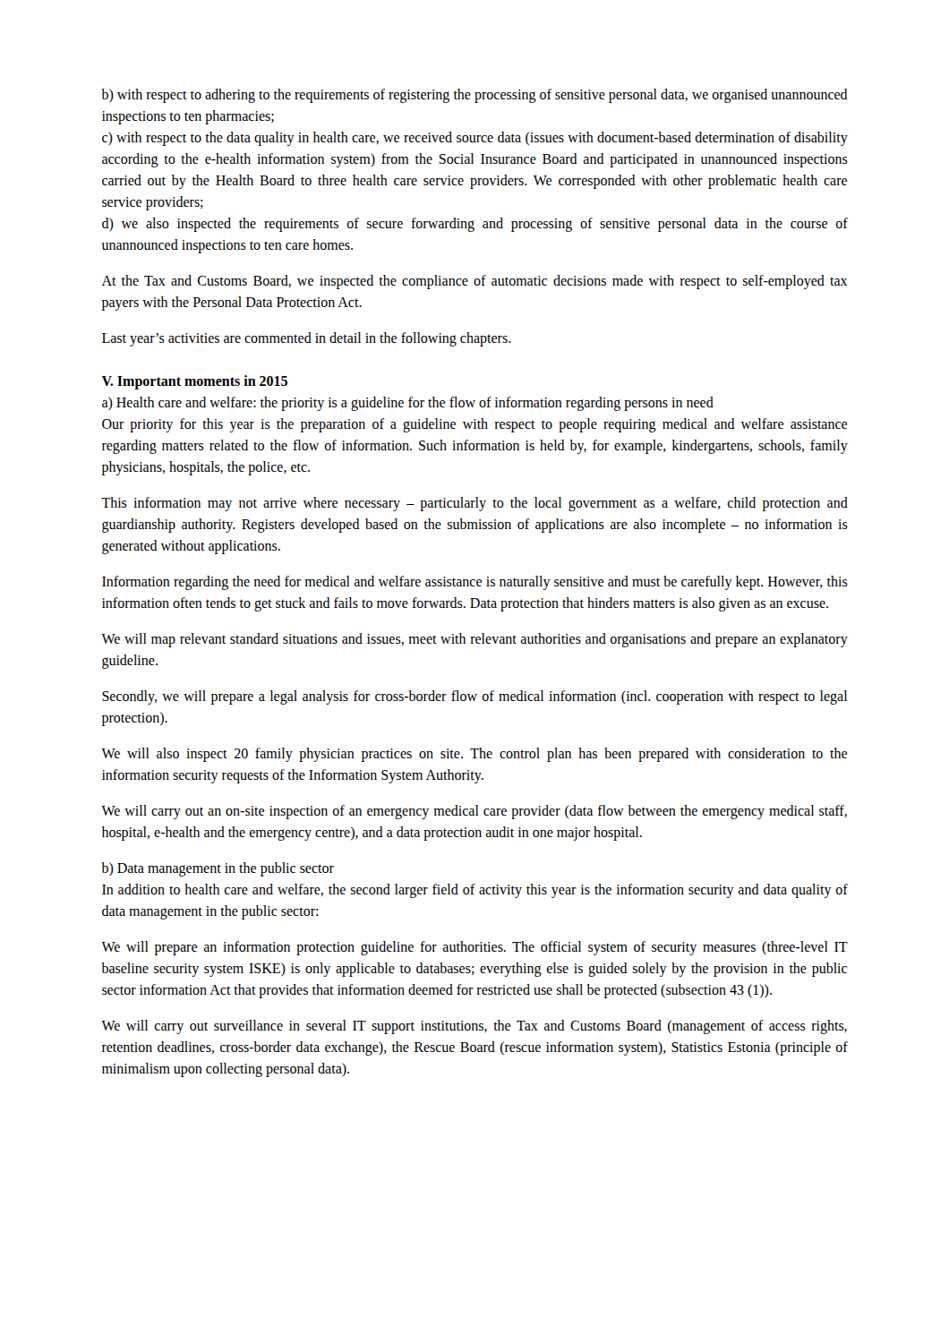b) with respect to adhering to the requirements of registering the processing of sensitive personal data, we organised unannounced inspections to ten pharmacies;
c) with respect to the data quality in health care, we received source data (issues with document-based determination of disability according to the e-health information system) from the Social Insurance Board and participated in unannounced inspections carried out by the Health Board to three health care service providers. We corresponded with other problematic health care service providers;
d) we also inspected the requirements of secure forwarding and processing of sensitive personal data in the course of unannounced inspections to ten care homes.
At the Tax and Customs Board, we inspected the compliance of automatic decisions made with respect to self-employed tax payers with the Personal Data Protection Act.
Last year’s activities are commented in detail in the following chapters.
V. Important moments in 2015
a) Health care and welfare: the priority is a guideline for the flow of information regarding persons in need
Our priority for this year is the preparation of a guideline with respect to people requiring medical and welfare assistance regarding matters related to the flow of information. Such information is held by, for example, kindergartens, schools, family physicians, hospitals, the police, etc.
This information may not arrive where necessary – particularly to the local government as a welfare, child protection and guardianship authority. Registers developed based on the submission of applications are also incomplete – no information is generated without applications.
Information regarding the need for medical and welfare assistance is naturally sensitive and must be carefully kept. However, this information often tends to get stuck and fails to move forwards. Data protection that hinders matters is also given as an excuse.
We will map relevant standard situations and issues, meet with relevant authorities and organisations and prepare an explanatory guideline.
Secondly, we will prepare a legal analysis for cross-border flow of medical information (incl. cooperation with respect to legal protection).
We will also inspect 20 family physician practices on site. The control plan has been prepared with consideration to the information security requests of the Information System Authority.
We will carry out an on-site inspection of an emergency medical care provider (data flow between the emergency medical staff, hospital, e-health and the emergency centre), and a data protection audit in one major hospital.
b) Data management in the public sector
In addition to health care and welfare, the second larger field of activity this year is the information security and data quality of data management in the public sector:
We will prepare an information protection guideline for authorities. The official system of security measures (three-level IT baseline security system ISKE) is only applicable to databases; everything else is guided solely by the provision in the public sector information Act that provides that information deemed for restricted use shall be protected (subsection 43 (1)).
We will carry out surveillance in several IT support institutions, the Tax and Customs Board (management of access rights, retention deadlines, cross-border data exchange), the Rescue Board (rescue information system), Statistics Estonia (principle of minimalism upon collecting personal data).